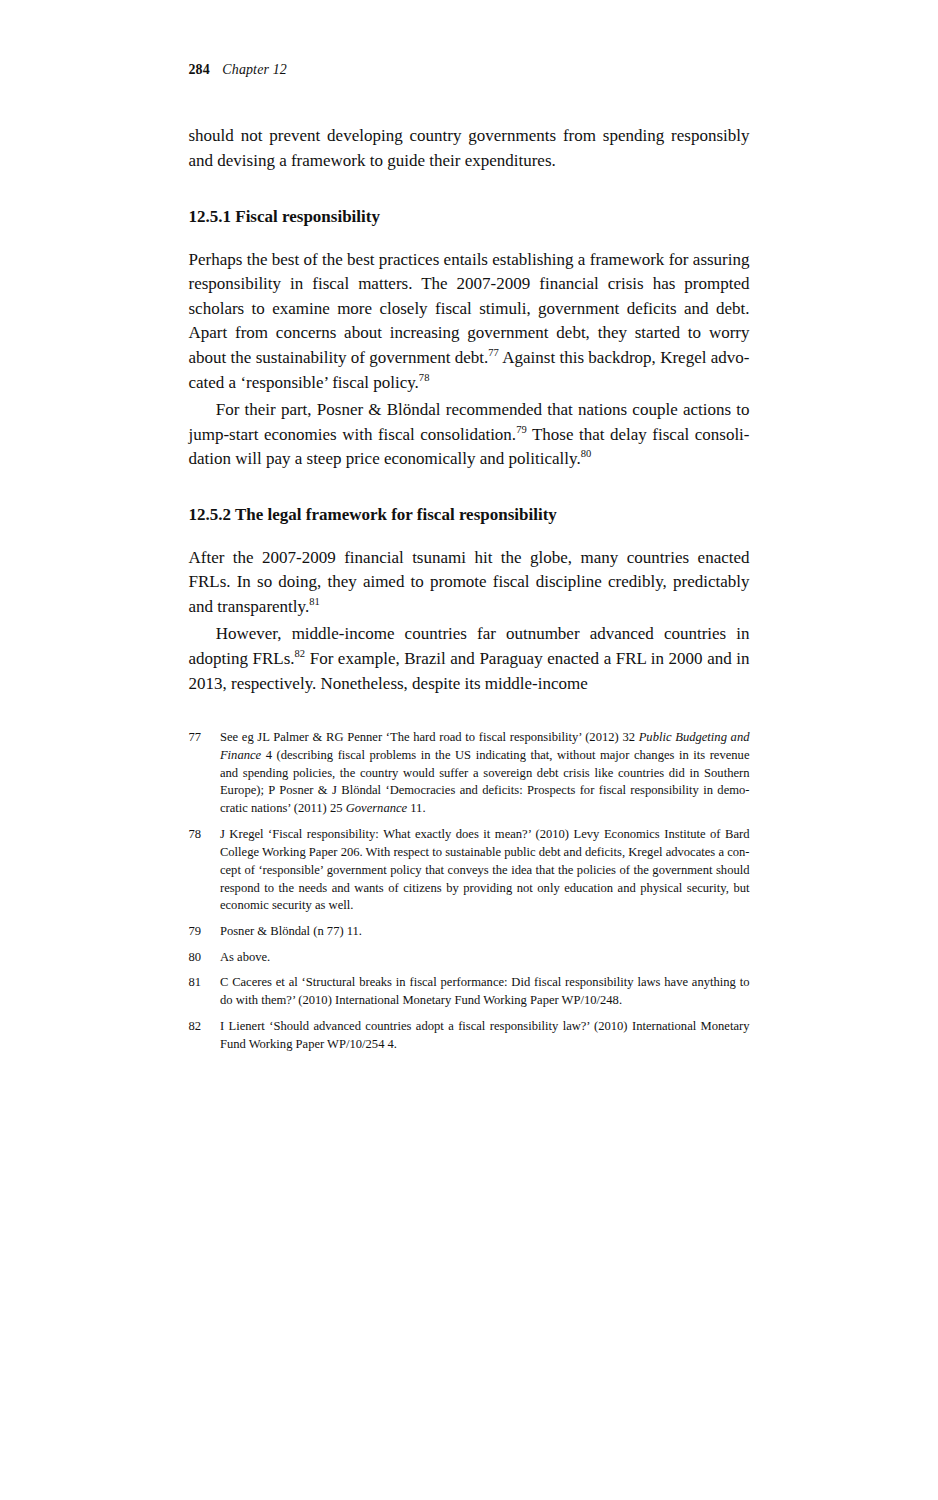284 Chapter 12
should not prevent developing country governments from spending responsibly and devising a framework to guide their expenditures.
12.5.1 Fiscal responsibility
Perhaps the best of the best practices entails establishing a framework for assuring responsibility in fiscal matters. The 2007-2009 financial crisis has prompted scholars to examine more closely fiscal stimuli, government deficits and debt. Apart from concerns about increasing government debt, they started to worry about the sustainability of government debt.77 Against this backdrop, Kregel advocated a ‘responsible’ fiscal policy.78
For their part, Posner & Blöndal recommended that nations couple actions to jump-start economies with fiscal consolidation.79 Those that delay fiscal consolidation will pay a steep price economically and politically.80
12.5.2 The legal framework for fiscal responsibility
After the 2007-2009 financial tsunami hit the globe, many countries enacted FRLs. In so doing, they aimed to promote fiscal discipline credibly, predictably and transparently.81
However, middle-income countries far outnumber advanced countries in adopting FRLs.82 For example, Brazil and Paraguay enacted a FRL in 2000 and in 2013, respectively. Nonetheless, despite its middle-income
See eg JL Palmer & RG Penner ‘The hard road to fiscal responsibility’ (2012) 32 Public Budgeting and Finance 4 (describing fiscal problems in the US indicating that, without major changes in its revenue and spending policies, the country would suffer a sovereign debt crisis like countries did in Southern Europe); P Posner & J Blöndal ‘Democracies and deficits: Prospects for fiscal responsibility in democratic nations’ (2011) 25 Governance 11.
J Kregel ‘Fiscal responsibility: What exactly does it mean?’ (2010) Levy Economics Institute of Bard College Working Paper 206. With respect to sustainable public debt and deficits, Kregel advocates a concept of ‘responsible’ government policy that conveys the idea that the policies of the government should respond to the needs and wants of citizens by providing not only education and physical security, but economic security as well.
Posner & Blöndal (n 77) 11.
As above.
C Caceres et al ‘Structural breaks in fiscal performance: Did fiscal responsibility laws have anything to do with them?’ (2010) International Monetary Fund Working Paper WP/10/248.
I Lienert ‘Should advanced countries adopt a fiscal responsibility law?’ (2010) International Monetary Fund Working Paper WP/10/254 4.